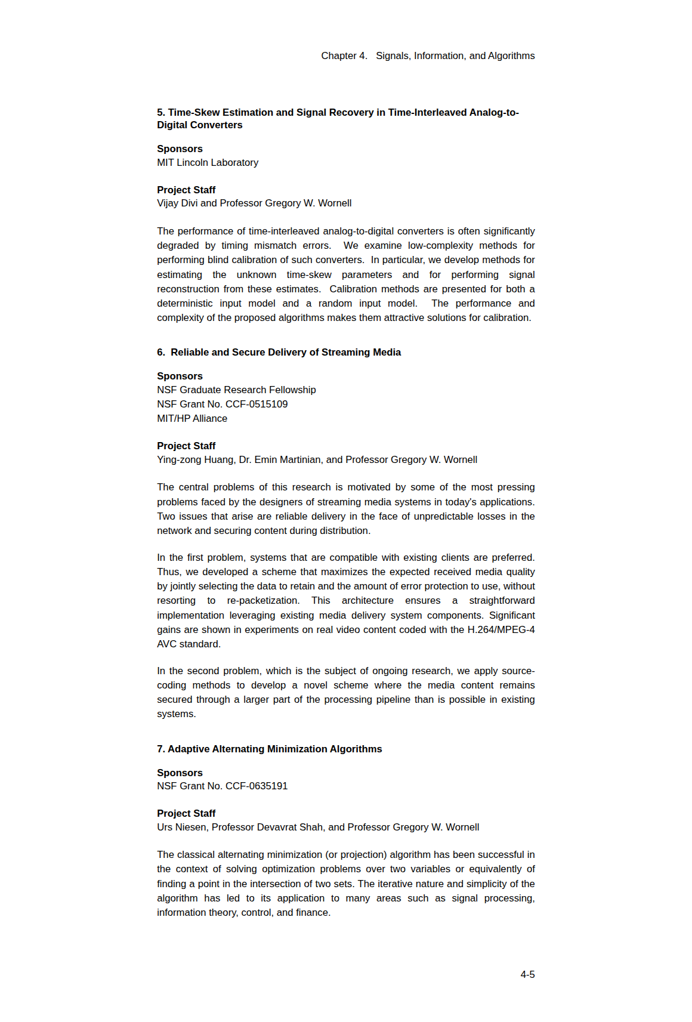Chapter 4. Signals, Information, and Algorithms
5. Time-Skew Estimation and Signal Recovery in Time-Interleaved Analog-to-Digital Converters
Sponsors
MIT Lincoln Laboratory
Project Staff
Vijay Divi and Professor Gregory W. Wornell
The performance of time-interleaved analog-to-digital converters is often significantly degraded by timing mismatch errors. We examine low-complexity methods for performing blind calibration of such converters. In particular, we develop methods for estimating the unknown time-skew parameters and for performing signal reconstruction from these estimates. Calibration methods are presented for both a deterministic input model and a random input model. The performance and complexity of the proposed algorithms makes them attractive solutions for calibration.
6. Reliable and Secure Delivery of Streaming Media
Sponsors
NSF Graduate Research Fellowship
NSF Grant No. CCF-0515109
MIT/HP Alliance
Project Staff
Ying-zong Huang, Dr. Emin Martinian, and Professor Gregory W. Wornell
The central problems of this research is motivated by some of the most pressing problems faced by the designers of streaming media systems in today's applications. Two issues that arise are reliable delivery in the face of unpredictable losses in the network and securing content during distribution.
In the first problem, systems that are compatible with existing clients are preferred. Thus, we developed a scheme that maximizes the expected received media quality by jointly selecting the data to retain and the amount of error protection to use, without resorting to re-packetization. This architecture ensures a straightforward implementation leveraging existing media delivery system components. Significant gains are shown in experiments on real video content coded with the H.264/MPEG-4 AVC standard.
In the second problem, which is the subject of ongoing research, we apply source-coding methods to develop a novel scheme where the media content remains secured through a larger part of the processing pipeline than is possible in existing systems.
7. Adaptive Alternating Minimization Algorithms
Sponsors
NSF Grant No. CCF-0635191
Project Staff
Urs Niesen, Professor Devavrat Shah, and Professor Gregory W. Wornell
The classical alternating minimization (or projection) algorithm has been successful in the context of solving optimization problems over two variables or equivalently of finding a point in the intersection of two sets. The iterative nature and simplicity of the algorithm has led to its application to many areas such as signal processing, information theory, control, and finance.
4-5